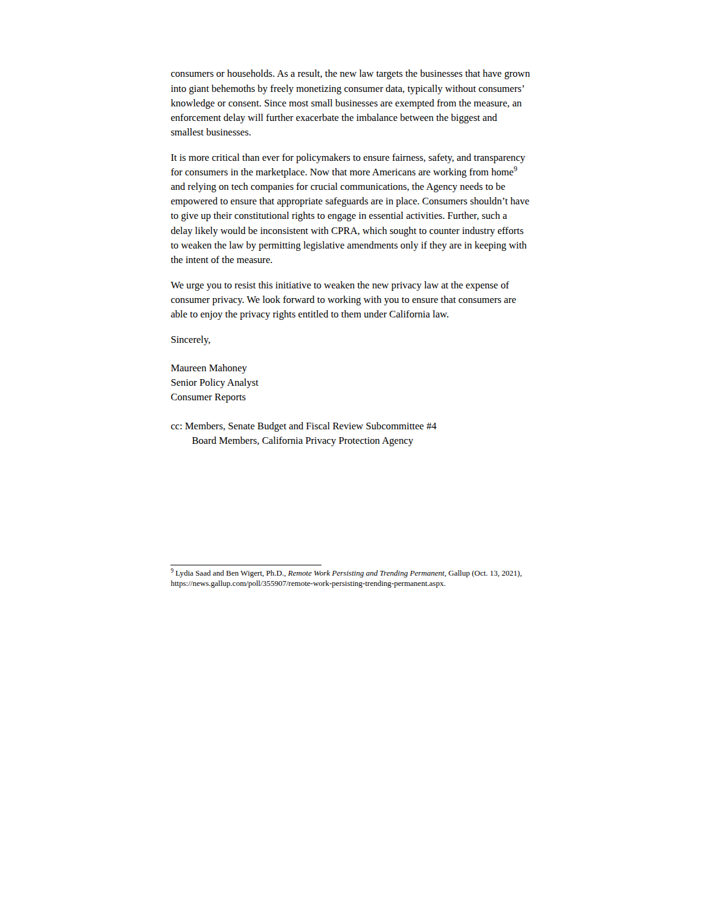consumers or households. As a result, the new law targets the businesses that have grown into giant behemoths by freely monetizing consumer data, typically without consumers’ knowledge or consent. Since most small businesses are exempted from the measure, an enforcement delay will further exacerbate the imbalance between the biggest and smallest businesses.
It is more critical than ever for policymakers to ensure fairness, safety, and transparency for consumers in the marketplace. Now that more Americans are working from home9 and relying on tech companies for crucial communications, the Agency needs to be empowered to ensure that appropriate safeguards are in place. Consumers shouldn’t have to give up their constitutional rights to engage in essential activities. Further, such a delay likely would be inconsistent with CPRA, which sought to counter industry efforts to weaken the law by permitting legislative amendments only if they are in keeping with the intent of the measure.
We urge you to resist this initiative to weaken the new privacy law at the expense of consumer privacy. We look forward to working with you to ensure that consumers are able to enjoy the privacy rights entitled to them under California law.
Sincerely,
Maureen Mahoney
Senior Policy Analyst
Consumer Reports
cc: Members, Senate Budget and Fiscal Review Subcommittee #4
Board Members, California Privacy Protection Agency
9 Lydia Saad and Ben Wigert, Ph.D., Remote Work Persisting and Trending Permanent, Gallup (Oct. 13, 2021), https://news.gallup.com/poll/355907/remote-work-persisting-trending-permanent.aspx.